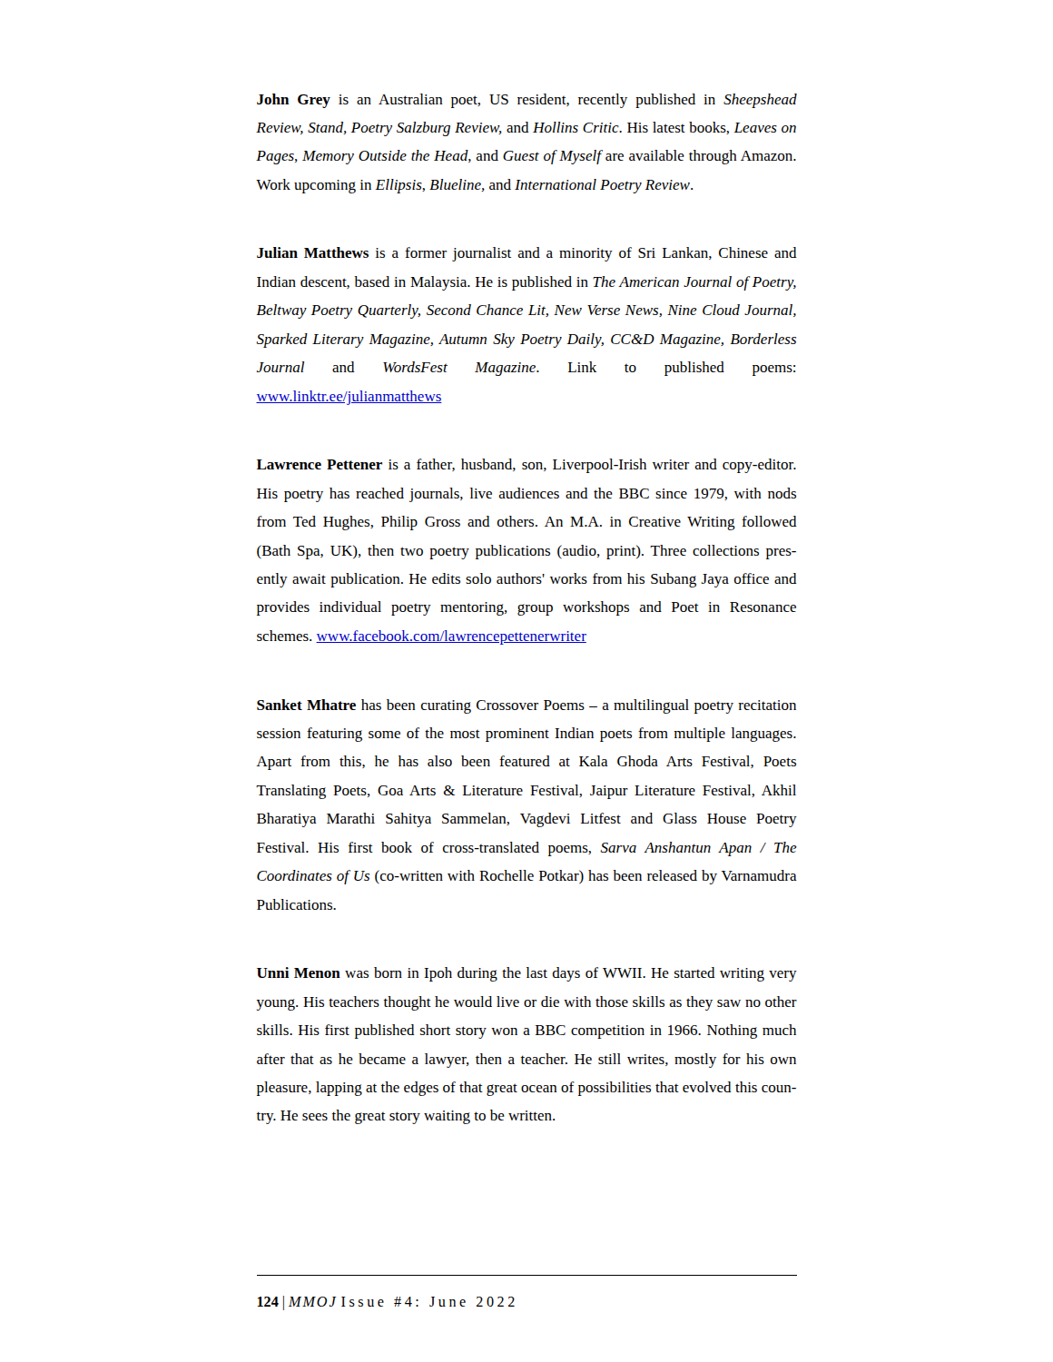John Grey is an Australian poet, US resident, recently published in Sheepshead Review, Stand, Poetry Salzburg Review, and Hollins Critic. His latest books, Leaves on Pages, Memory Outside the Head, and Guest of Myself are available through Amazon. Work upcoming in Ellipsis, Blueline, and International Poetry Review.
Julian Matthews is a former journalist and a minority of Sri Lankan, Chinese and Indian descent, based in Malaysia. He is published in The American Journal of Poetry, Beltway Poetry Quarterly, Second Chance Lit, New Verse News, Nine Cloud Journal, Sparked Literary Magazine, Autumn Sky Poetry Daily, CC&D Magazine, Borderless Journal and WordsFest Magazine. Link to published poems: www.linktr.ee/julianmatthews
Lawrence Pettener is a father, husband, son, Liverpool-Irish writer and copy-editor. His poetry has reached journals, live audiences and the BBC since 1979, with nods from Ted Hughes, Philip Gross and others. An M.A. in Creative Writing followed (Bath Spa, UK), then two poetry publications (audio, print). Three collections presently await publication. He edits solo authors' works from his Subang Jaya office and provides individual poetry mentoring, group workshops and Poet in Resonance schemes. www.facebook.com/lawrencepettenerwriter
Sanket Mhatre has been curating Crossover Poems – a multilingual poetry recitation session featuring some of the most prominent Indian poets from multiple languages. Apart from this, he has also been featured at Kala Ghoda Arts Festival, Poets Translating Poets, Goa Arts & Literature Festival, Jaipur Literature Festival, Akhil Bharatiya Marathi Sahitya Sammelan, Vagdevi Litfest and Glass House Poetry Festival. His first book of cross-translated poems, Sarva Anshantun Apan / The Coordinates of Us (co-written with Rochelle Potkar) has been released by Varnamudra Publications.
Unni Menon was born in Ipoh during the last days of WWII. He started writing very young. His teachers thought he would live or die with those skills as they saw no other skills. His first published short story won a BBC competition in 1966. Nothing much after that as he became a lawyer, then a teacher. He still writes, mostly for his own pleasure, lapping at the edges of that great ocean of possibilities that evolved this country. He sees the great story waiting to be written.
124 | MMOJ Issue #4: June 2022